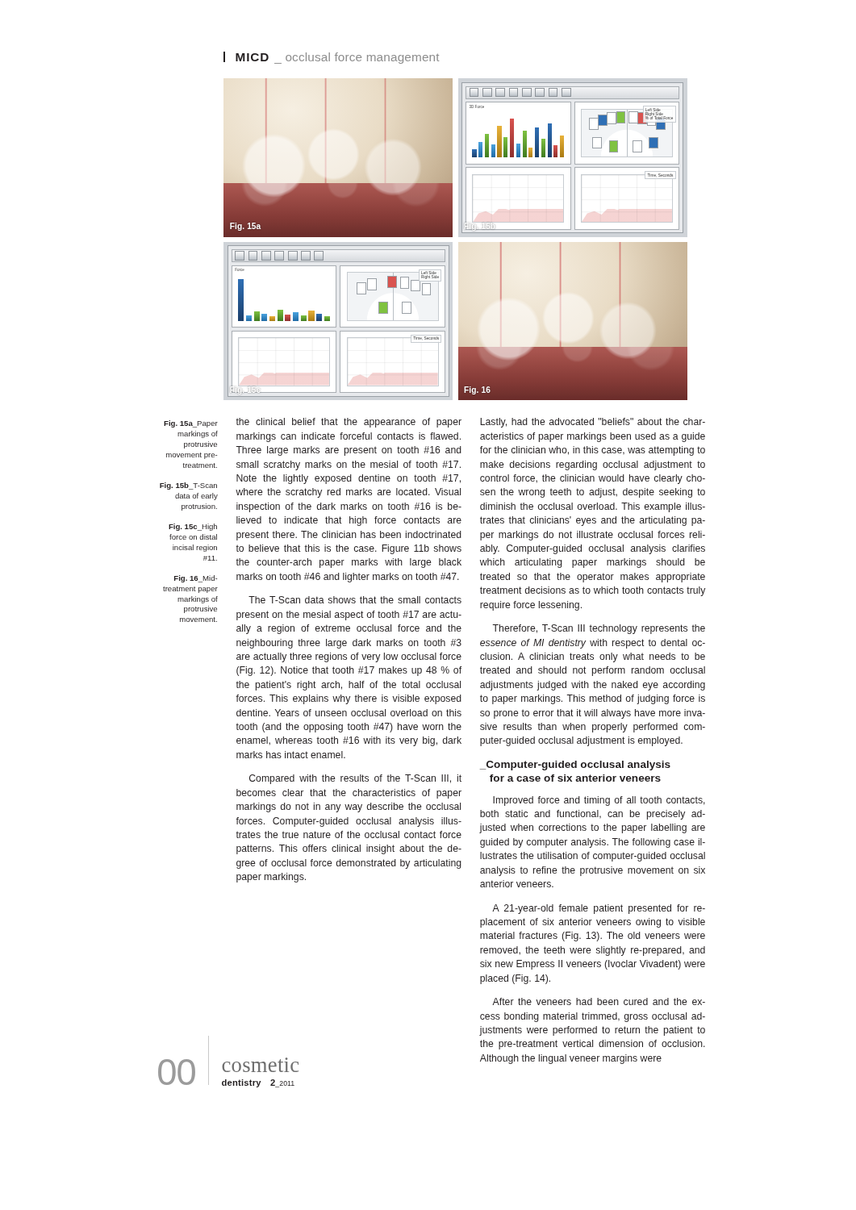MICD occlusal force management
Fig. 15a
3D Force
Left Side
Right Side
% of Total Force
Time, Seconds
Fig. 15b
Force
Left Side
Right Side
Time, Seconds
Fig. 15c
Fig. 16
Fig. 15a_Paper markings of protrusive movement pre-treatment.
Fig. 15b_T-Scan data of early protrusion.
Fig. 15c_High force on distal incisal region #11.
Fig. 16_Mid-treatment paper markings of protrusive movement.
the clinical belief that the appearance of paper markings can indicate forceful contacts is flawed. Three large marks are present on tooth #16 and small scratchy marks on the mesial of tooth #17. Note the lightly exposed dentine on tooth #17, where the scratchy red marks are located. Visual inspection of the dark marks on tooth #16 is believed to indicate that high force contacts are present there. The clinician has been indoctrinated to believe that this is the case. Figure 11b shows the counter-arch paper marks with large black marks on tooth #46 and lighter marks on tooth #47.
The T-Scan data shows that the small contacts present on the mesial aspect of tooth #17 are actually a region of extreme occlusal force and the neighbouring three large dark marks on tooth #3 are actually three regions of very low occlusal force (Fig. 12). Notice that tooth #17 makes up 48 % of the patient's right arch, half of the total occlusal forces. This explains why there is visible exposed dentine. Years of unseen occlusal overload on this tooth (and the opposing tooth #47) have worn the enamel, whereas tooth #16 with its very big, dark marks has intact enamel.
Compared with the results of the T-Scan III, it becomes clear that the characteristics of paper markings do not in any way describe the occlusal forces. Computer-guided occlusal analysis illustrates the true nature of the occlusal contact force patterns. This offers clinical insight about the degree of occlusal force demonstrated by articulating paper markings.
Lastly, had the advocated "beliefs" about the characteristics of paper markings been used as a guide for the clinician who, in this case, was attempting to make decisions regarding occlusal adjustment to control force, the clinician would have clearly chosen the wrong teeth to adjust, despite seeking to diminish the occlusal overload. This example illustrates that clinicians' eyes and the articulating paper markings do not illustrate occlusal forces reliably. Computer-guided occlusal analysis clarifies which articulating paper markings should be treated so that the operator makes appropriate treatment decisions as to which tooth contacts truly require force lessening.
Therefore, T-Scan III technology represents the essence of MI dentistry with respect to dental occlusion. A clinician treats only what needs to be treated and should not perform random occlusal adjustments judged with the naked eye according to paper markings. This method of judging force is so prone to error that it will always have more invasive results than when properly performed computer-guided occlusal adjustment is employed.
Computer-guided occlusal analysisfor a case of six anterior veneers
Improved force and timing of all tooth contacts, both static and functional, can be precisely adjusted when corrections to the paper labelling are guided by computer analysis. The following case illustrates the utilisation of computer-guided occlusal analysis to refine the protrusive movement on six anterior veneers.
A 21-year-old female patient presented for replacement of six anterior veneers owing to visible material fractures (Fig. 13). The old veneers were removed, the teeth were slightly re-prepared, and six new Empress II veneers (Ivoclar Vivadent) were placed (Fig. 14).
After the veneers had been cured and the excess bonding material trimmed, gross occlusal adjustments were performed to return the patient to the pre-treatment vertical dimension of occlusion. Although the lingual veneer margins were
00
cosmetic
dentistry 2_2011